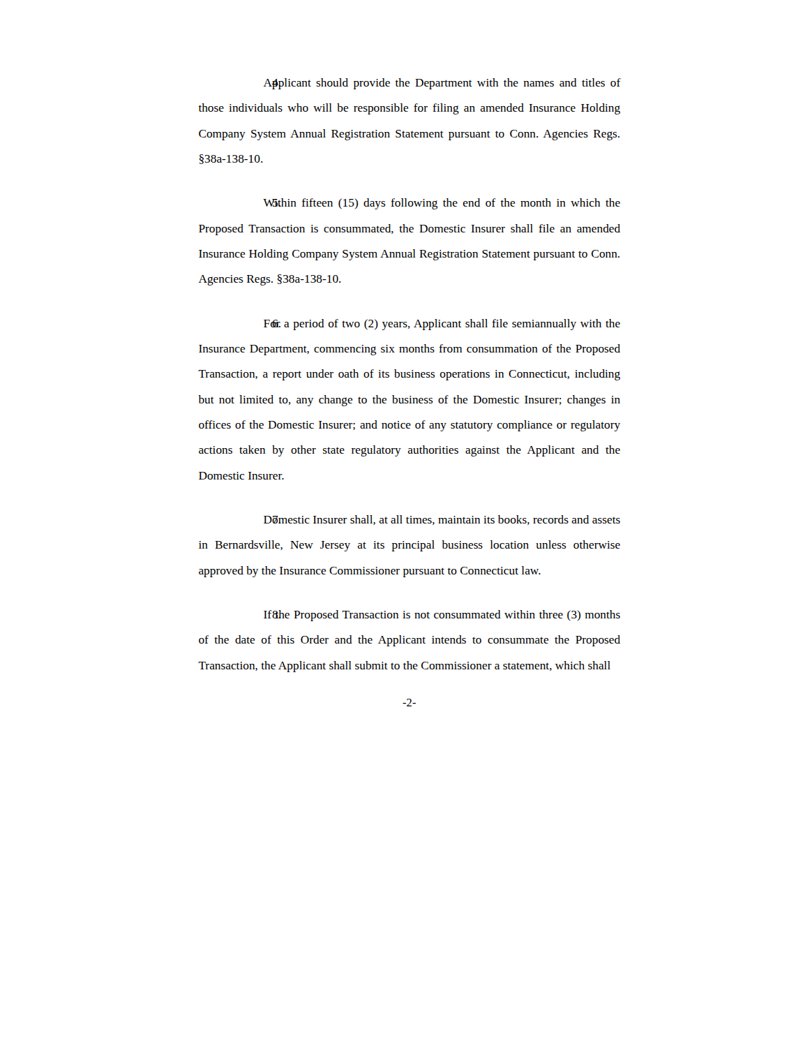4. Applicant should provide the Department with the names and titles of those individuals who will be responsible for filing an amended Insurance Holding Company System Annual Registration Statement pursuant to Conn. Agencies Regs. §38a-138-10.
5. Within fifteen (15) days following the end of the month in which the Proposed Transaction is consummated, the Domestic Insurer shall file an amended Insurance Holding Company System Annual Registration Statement pursuant to Conn. Agencies Regs. §38a-138-10.
6. For a period of two (2) years, Applicant shall file semiannually with the Insurance Department, commencing six months from consummation of the Proposed Transaction, a report under oath of its business operations in Connecticut, including but not limited to, any change to the business of the Domestic Insurer; changes in offices of the Domestic Insurer; and notice of any statutory compliance or regulatory actions taken by other state regulatory authorities against the Applicant and the Domestic Insurer.
7. Domestic Insurer shall, at all times, maintain its books, records and assets in Bernardsville, New Jersey at its principal business location unless otherwise approved by the Insurance Commissioner pursuant to Connecticut law.
8. If the Proposed Transaction is not consummated within three (3) months of the date of this Order and the Applicant intends to consummate the Proposed Transaction, the Applicant shall submit to the Commissioner a statement, which shall
-2-